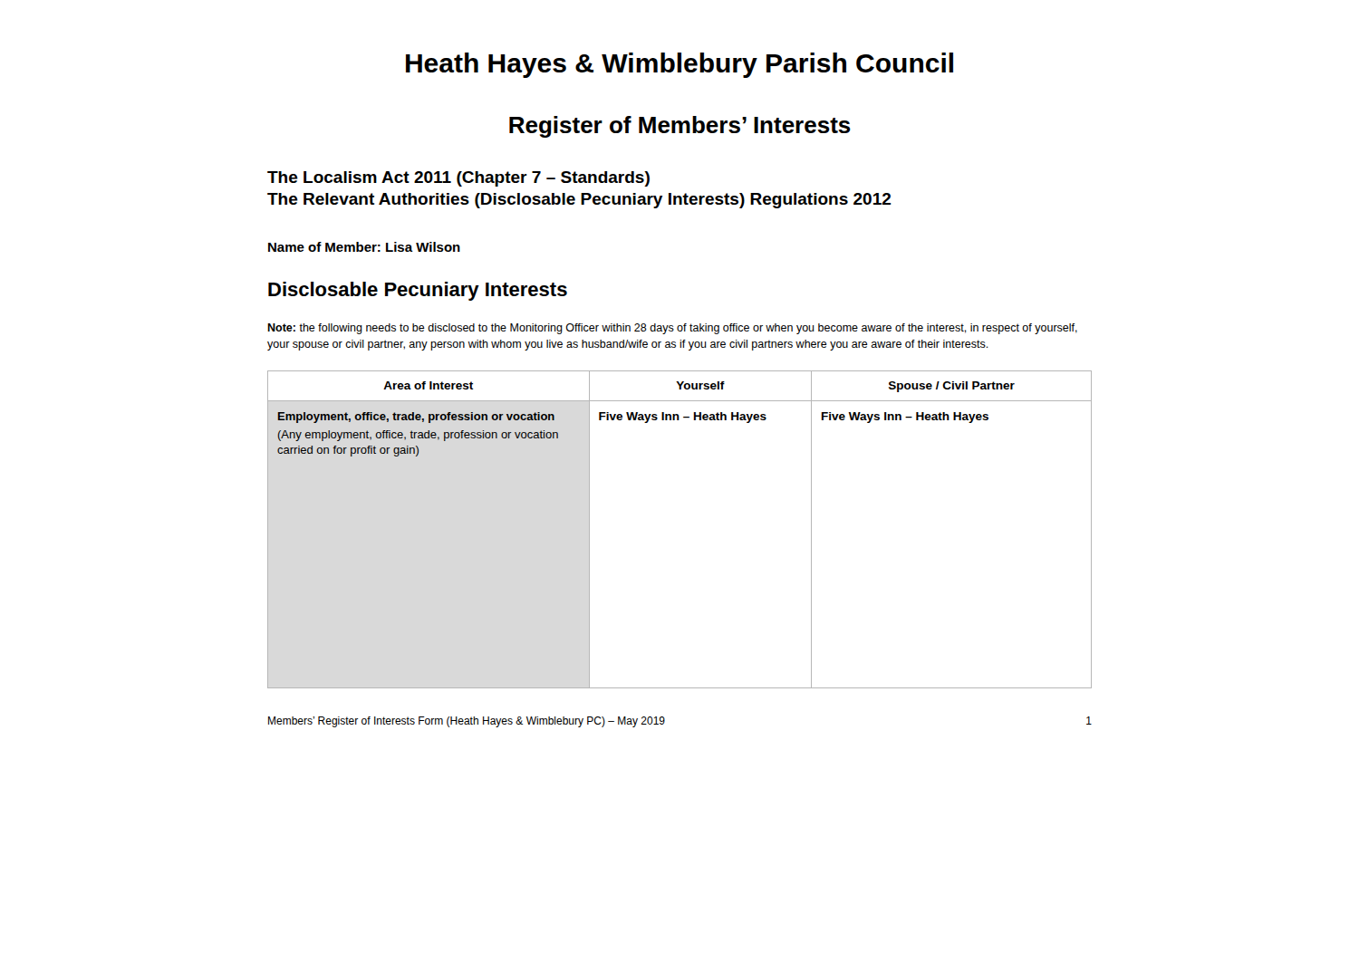Heath Hayes & Wimblebury Parish Council
Register of Members’ Interests
The Localism Act 2011 (Chapter 7 – Standards)
The Relevant Authorities (Disclosable Pecuniary Interests) Regulations 2012
Name of Member: Lisa Wilson
Disclosable Pecuniary Interests
Note: the following needs to be disclosed to the Monitoring Officer within 28 days of taking office or when you become aware of the interest, in respect of yourself, your spouse or civil partner, any person with whom you live as husband/wife or as if you are civil partners where you are aware of their interests.
| Area of Interest | Yourself | Spouse / Civil Partner |
| --- | --- | --- |
| Employment, office, trade, profession or vocation (Any employment, office, trade, profession or vocation carried on for profit or gain) | Five Ways Inn – Heath Hayes | Five Ways Inn – Heath Hayes |
Members’ Register of Interests Form (Heath Hayes & Wimblebury PC) – May 2019
1